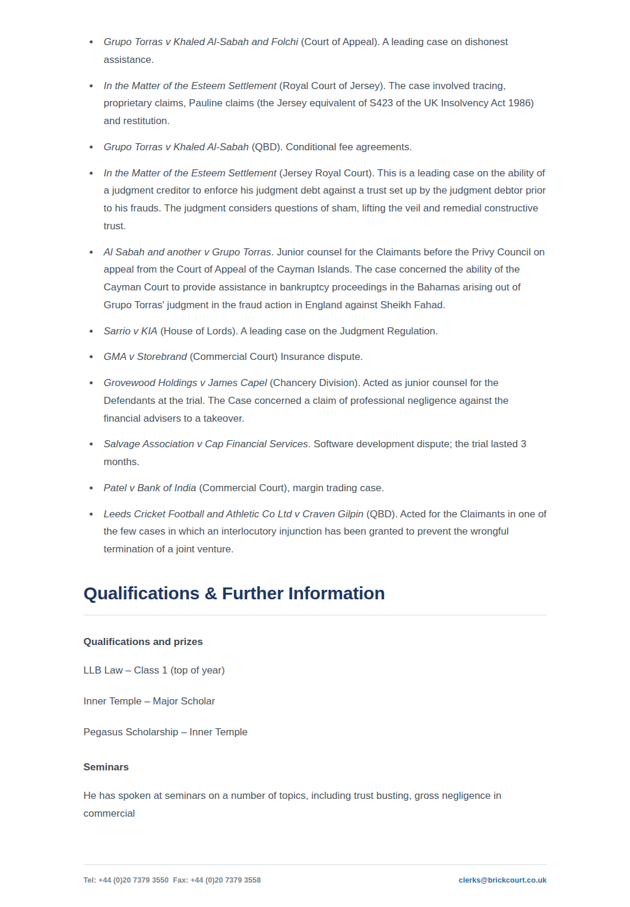Grupo Torras v Khaled Al-Sabah and Folchi (Court of Appeal). A leading case on dishonest assistance.
In the Matter of the Esteem Settlement (Royal Court of Jersey). The case involved tracing, proprietary claims, Pauline claims (the Jersey equivalent of S423 of the UK Insolvency Act 1986) and restitution.
Grupo Torras v Khaled Al-Sabah (QBD). Conditional fee agreements.
In the Matter of the Esteem Settlement (Jersey Royal Court). This is a leading case on the ability of a judgment creditor to enforce his judgment debt against a trust set up by the judgment debtor prior to his frauds. The judgment considers questions of sham, lifting the veil and remedial constructive trust.
Al Sabah and another v Grupo Torras. Junior counsel for the Claimants before the Privy Council on appeal from the Court of Appeal of the Cayman Islands. The case concerned the ability of the Cayman Court to provide assistance in bankruptcy proceedings in the Bahamas arising out of Grupo Torras' judgment in the fraud action in England against Sheikh Fahad.
Sarrio v KIA (House of Lords). A leading case on the Judgment Regulation.
GMA v Storebrand (Commercial Court) Insurance dispute.
Grovewood Holdings v James Capel (Chancery Division). Acted as junior counsel for the Defendants at the trial. The Case concerned a claim of professional negligence against the financial advisers to a takeover.
Salvage Association v Cap Financial Services. Software development dispute; the trial lasted 3 months.
Patel v Bank of India (Commercial Court), margin trading case.
Leeds Cricket Football and Athletic Co Ltd v Craven Gilpin (QBD). Acted for the Claimants in one of the few cases in which an interlocutory injunction has been granted to prevent the wrongful termination of a joint venture.
Qualifications & Further Information
Qualifications and prizes
LLB Law – Class 1 (top of year)
Inner Temple – Major Scholar
Pegasus Scholarship – Inner Temple
Seminars
He has spoken at seminars on a number of topics, including trust busting, gross negligence in commercial
Tel: +44 (0)20 7379 3550 Fax: +44 (0)20 7379 3558 clerks@brickcourt.co.uk